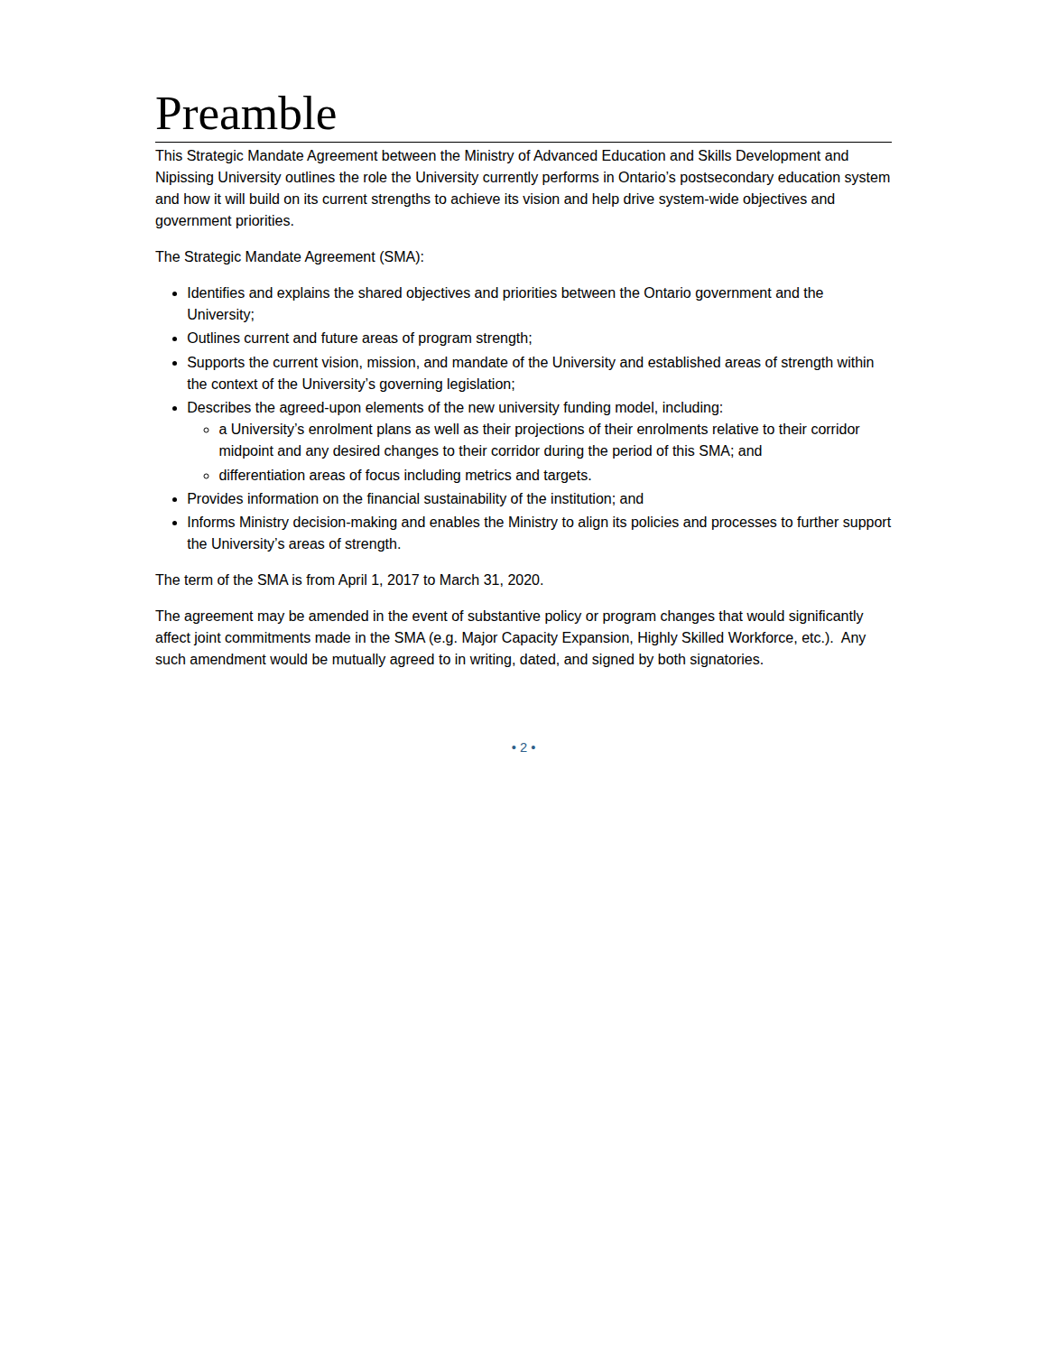Preamble
This Strategic Mandate Agreement between the Ministry of Advanced Education and Skills Development and Nipissing University outlines the role the University currently performs in Ontario’s postsecondary education system and how it will build on its current strengths to achieve its vision and help drive system-wide objectives and government priorities.
The Strategic Mandate Agreement (SMA):
Identifies and explains the shared objectives and priorities between the Ontario government and the University;
Outlines current and future areas of program strength;
Supports the current vision, mission, and mandate of the University and established areas of strength within the context of the University’s governing legislation;
Describes the agreed-upon elements of the new university funding model, including:
a University’s enrolment plans as well as their projections of their enrolments relative to their corridor midpoint and any desired changes to their corridor during the period of this SMA; and
differentiation areas of focus including metrics and targets.
Provides information on the financial sustainability of the institution; and
Informs Ministry decision-making and enables the Ministry to align its policies and processes to further support the University’s areas of strength.
The term of the SMA is from April 1, 2017 to March 31, 2020.
The agreement may be amended in the event of substantive policy or program changes that would significantly affect joint commitments made in the SMA (e.g. Major Capacity Expansion, Highly Skilled Workforce, etc.). Any such amendment would be mutually agreed to in writing, dated, and signed by both signatories.
• 2 •